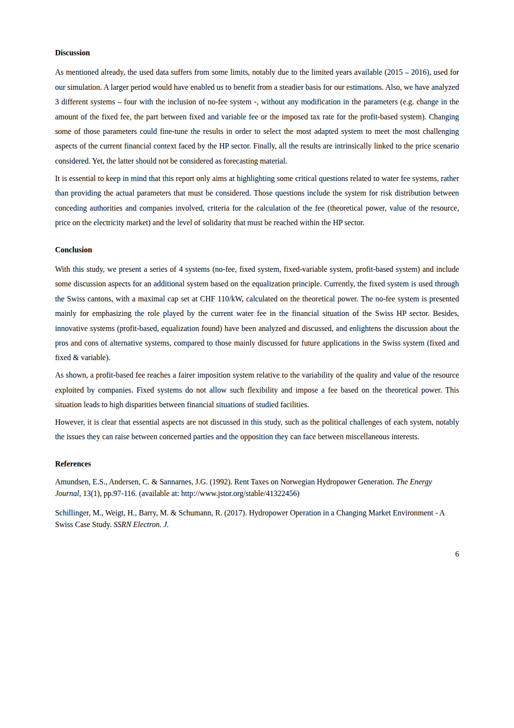Discussion
As mentioned already, the used data suffers from some limits, notably due to the limited years available (2015 – 2016), used for our simulation. A larger period would have enabled us to benefit from a steadier basis for our estimations. Also, we have analyzed 3 different systems – four with the inclusion of no-fee system -, without any modification in the parameters (e.g. change in the amount of the fixed fee, the part between fixed and variable fee or the imposed tax rate for the profit-based system). Changing some of those parameters could fine-tune the results in order to select the most adapted system to meet the most challenging aspects of the current financial context faced by the HP sector. Finally, all the results are intrinsically linked to the price scenario considered. Yet, the latter should not be considered as forecasting material.
It is essential to keep in mind that this report only aims at highlighting some critical questions related to water fee systems, rather than providing the actual parameters that must be considered. Those questions include the system for risk distribution between conceding authorities and companies involved, criteria for the calculation of the fee (theoretical power, value of the resource, price on the electricity market) and the level of solidarity that must be reached within the HP sector.
Conclusion
With this study, we present a series of 4 systems (no-fee, fixed system, fixed-variable system, profit-based system) and include some discussion aspects for an additional system based on the equalization principle. Currently, the fixed system is used through the Swiss cantons, with a maximal cap set at CHF 110/kW, calculated on the theoretical power. The no-fee system is presented mainly for emphasizing the role played by the current water fee in the financial situation of the Swiss HP sector. Besides, innovative systems (profit-based, equalization found) have been analyzed and discussed, and enlightens the discussion about the pros and cons of alternative systems, compared to those mainly discussed for future applications in the Swiss system (fixed and fixed & variable).
As shown, a profit-based fee reaches a fairer imposition system relative to the variability of the quality and value of the resource exploited by companies. Fixed systems do not allow such flexibility and impose a fee based on the theoretical power. This situation leads to high disparities between financial situations of studied facilities.
However, it is clear that essential aspects are not discussed in this study, such as the political challenges of each system, notably the issues they can raise between concerned parties and the opposition they can face between miscellaneous interests.
References
Amundsen, E.S., Andersen, C. & Sannarnes, J.G. (1992). Rent Taxes on Norwegian Hydropower Generation. The Energy Journal, 13(1), pp.97-116. (available at: http://www.jstor.org/stable/41322456)
Schillinger, M., Weigt, H., Barry, M. & Schumann, R. (2017). Hydropower Operation in a Changing Market Environment - A Swiss Case Study. SSRN Electron. J.
6